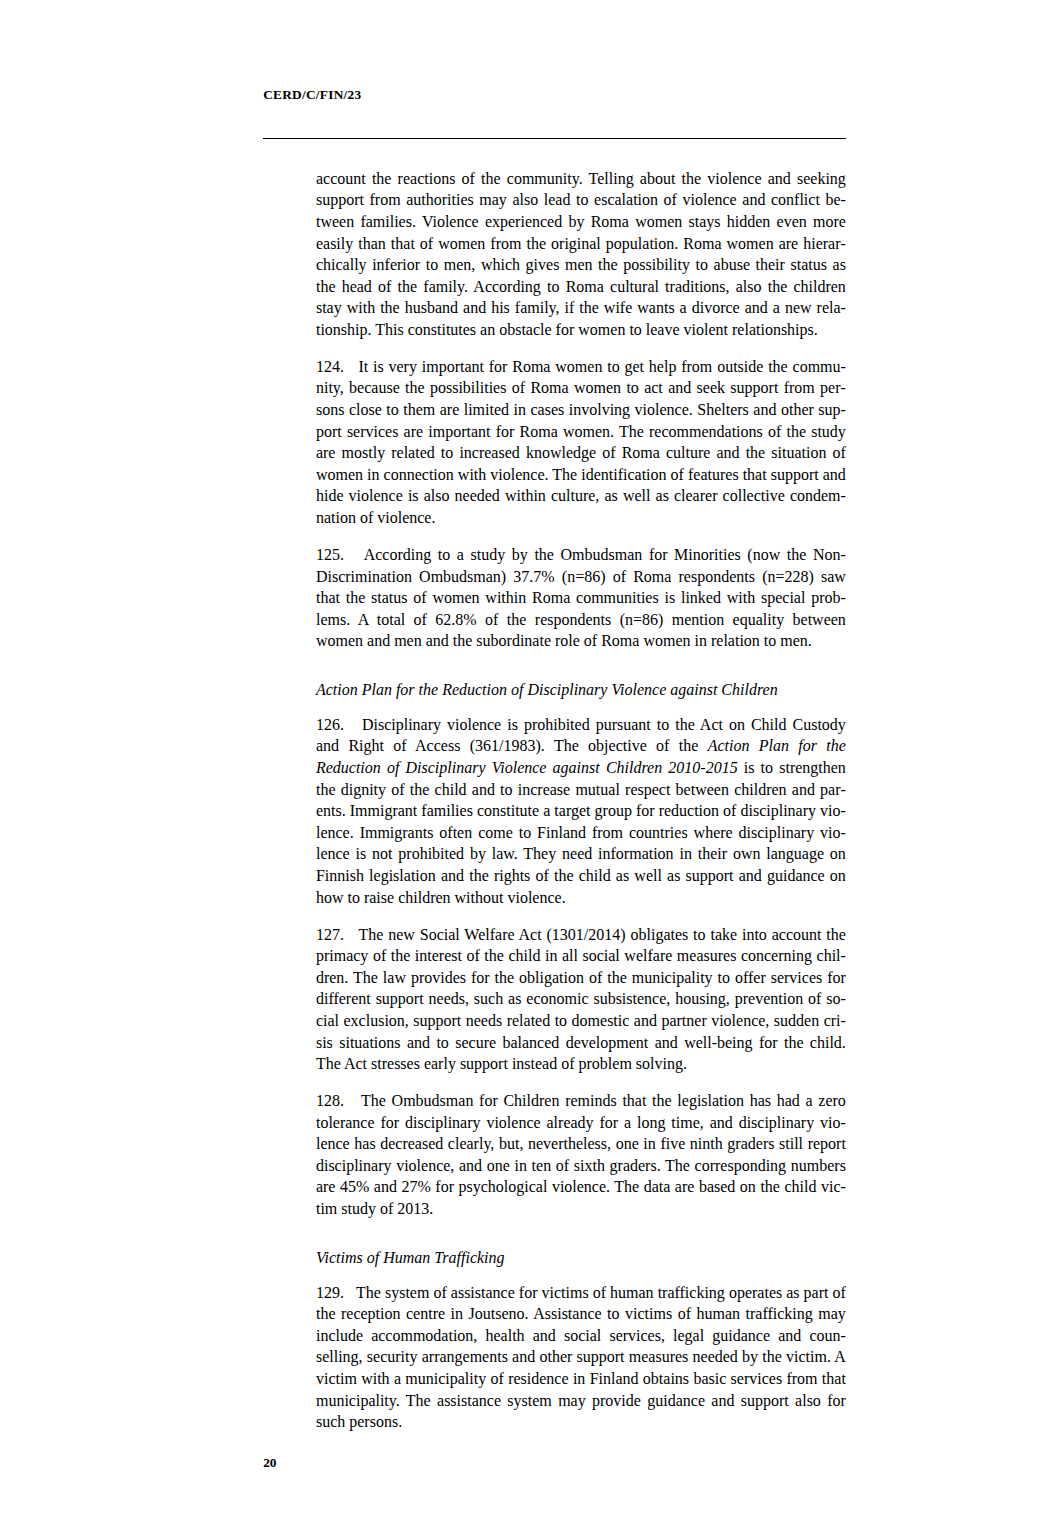CERD/C/FIN/23
account the reactions of the community. Telling about the violence and seeking support from authorities may also lead to escalation of violence and conflict between families. Violence experienced by Roma women stays hidden even more easily than that of women from the original population. Roma women are hierarchically inferior to men, which gives men the possibility to abuse their status as the head of the family. According to Roma cultural traditions, also the children stay with the husband and his family, if the wife wants a divorce and a new relationship. This constitutes an obstacle for women to leave violent relationships.
124. It is very important for Roma women to get help from outside the community, because the possibilities of Roma women to act and seek support from persons close to them are limited in cases involving violence. Shelters and other support services are important for Roma women. The recommendations of the study are mostly related to increased knowledge of Roma culture and the situation of women in connection with violence. The identification of features that support and hide violence is also needed within culture, as well as clearer collective condemnation of violence.
125. According to a study by the Ombudsman for Minorities (now the Non-Discrimination Ombudsman) 37.7% (n=86) of Roma respondents (n=228) saw that the status of women within Roma communities is linked with special problems. A total of 62.8% of the respondents (n=86) mention equality between women and men and the subordinate role of Roma women in relation to men.
Action Plan for the Reduction of Disciplinary Violence against Children
126. Disciplinary violence is prohibited pursuant to the Act on Child Custody and Right of Access (361/1983). The objective of the Action Plan for the Reduction of Disciplinary Violence against Children 2010-2015 is to strengthen the dignity of the child and to increase mutual respect between children and parents. Immigrant families constitute a target group for reduction of disciplinary violence. Immigrants often come to Finland from countries where disciplinary violence is not prohibited by law. They need information in their own language on Finnish legislation and the rights of the child as well as support and guidance on how to raise children without violence.
127. The new Social Welfare Act (1301/2014) obligates to take into account the primacy of the interest of the child in all social welfare measures concerning children. The law provides for the obligation of the municipality to offer services for different support needs, such as economic subsistence, housing, prevention of social exclusion, support needs related to domestic and partner violence, sudden crisis situations and to secure balanced development and well-being for the child. The Act stresses early support instead of problem solving.
128. The Ombudsman for Children reminds that the legislation has had a zero tolerance for disciplinary violence already for a long time, and disciplinary violence has decreased clearly, but, nevertheless, one in five ninth graders still report disciplinary violence, and one in ten of sixth graders. The corresponding numbers are 45% and 27% for psychological violence. The data are based on the child victim study of 2013.
Victims of Human Trafficking
129. The system of assistance for victims of human trafficking operates as part of the reception centre in Joutseno. Assistance to victims of human trafficking may include accommodation, health and social services, legal guidance and counselling, security arrangements and other support measures needed by the victim. A victim with a municipality of residence in Finland obtains basic services from that municipality. The assistance system may provide guidance and support also for such persons.
20